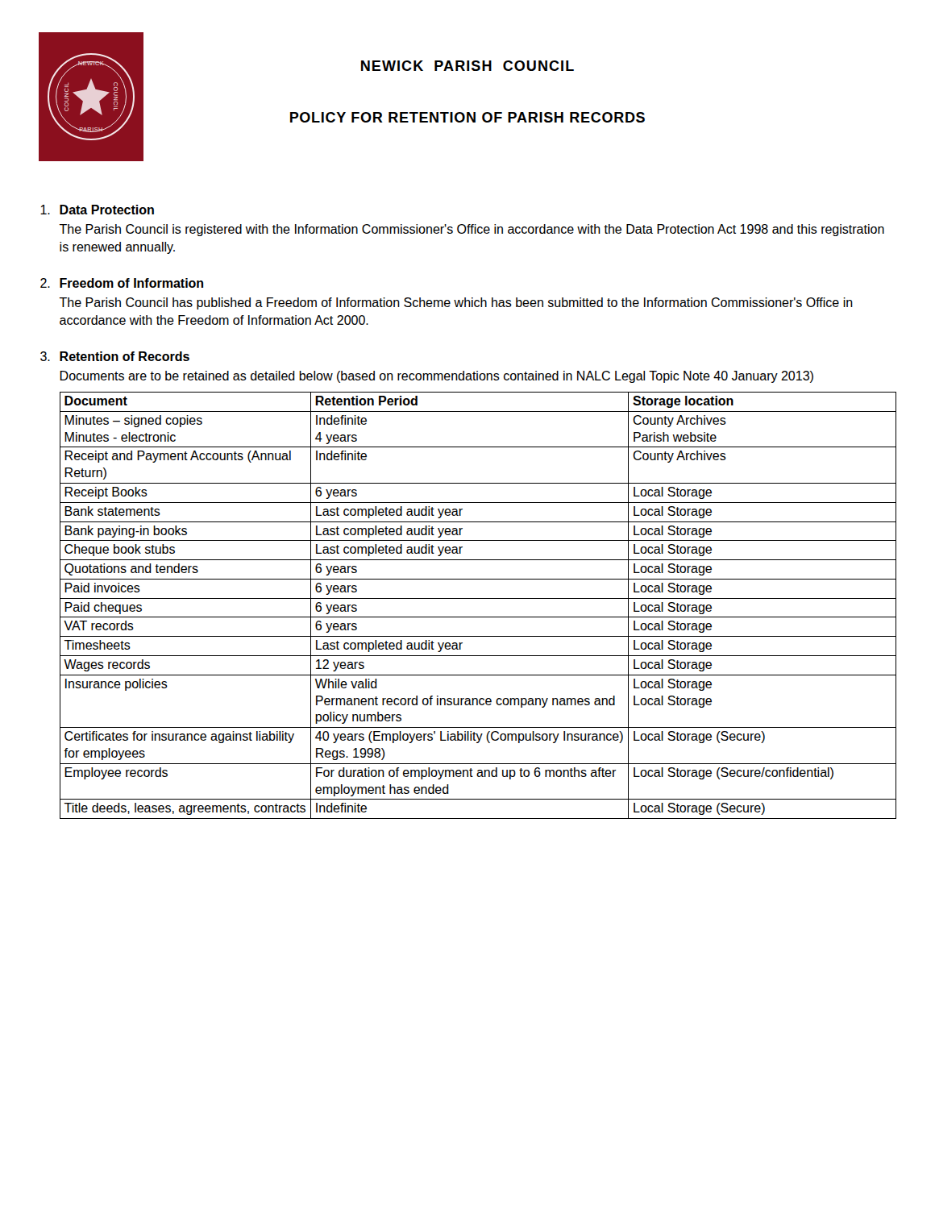NEWICK PARISH COUNCIL COUNCIL
NEWICK PARISH COUNCIL
POLICY FOR RETENTION OF PARISH RECORDS
Data Protection
The Parish Council is registered with the Information Commissioner's Office in accordance with the Data Protection Act 1998 and this registration is renewed annually.
Freedom of Information
The Parish Council has published a Freedom of Information Scheme which has been submitted to the Information Commissioner's Office in accordance with the Freedom of Information Act 2000.
Retention of Records
Documents are to be retained as detailed below (based on recommendations contained in NALC Legal Topic Note 40 January 2013)
| Document | Retention Period | Storage location |
| --- | --- | --- |
| Minutes – signed copies Minutes - electronic | Indefinite 4 years | County Archives Parish website |
| Receipt and Payment Accounts (Annual Return) | Indefinite | County Archives |
| Receipt Books | 6 years | Local Storage |
| Bank statements | Last completed audit year | Local Storage |
| Bank paying-in books | Last completed audit year | Local Storage |
| Cheque book stubs | Last completed audit year | Local Storage |
| Quotations and tenders | 6 years | Local Storage |
| Paid invoices | 6 years | Local Storage |
| Paid cheques | 6 years | Local Storage |
| VAT records | 6 years | Local Storage |
| Timesheets | Last completed audit year | Local Storage |
| Wages records | 12 years | Local Storage |
| Insurance policies | While valid Permanent record of insurance company names and policy numbers | Local Storage Local Storage |
| Certificates for insurance against liability for employees | 40 years (Employers' Liability (Compulsory Insurance) Regs. 1998) | Local Storage (Secure) |
| Employee records | For duration of employment and up to 6 months after employment has ended | Local Storage (Secure/confidential) |
| Title deeds, leases, agreements, contracts | Indefinite | Local Storage (Secure) |